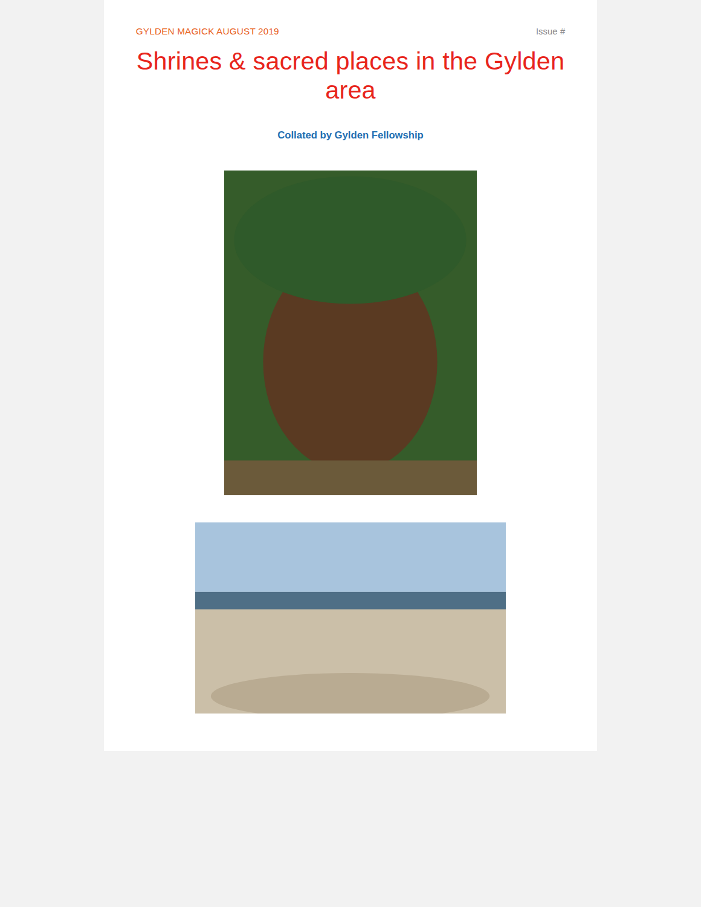GYLDEN MAGICK AUGUST 2019
Issue #
Shrines & sacred places in the Gylden area
Collated by Gylden Fellowship